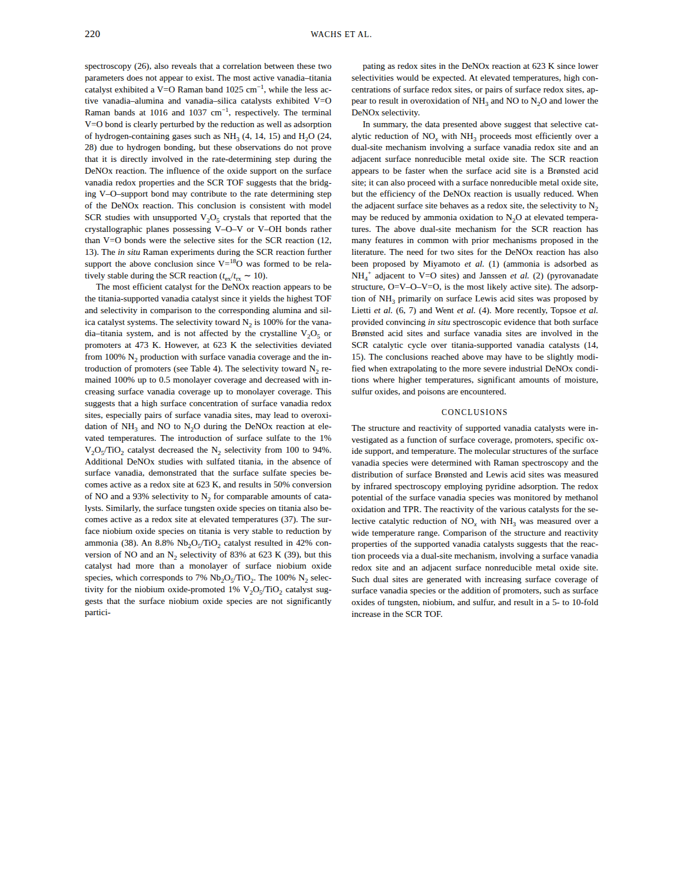220 Wachs et al.
spectroscopy (26), also reveals that a correlation between these two parameters does not appear to exist. The most active vanadia–titania catalyst exhibited a V=O Raman band 1025 cm−1, while the less active vanadia–alumina and vanadia–silica catalysts exhibited V=O Raman bands at 1016 and 1037 cm−1, respectively. The terminal V=O bond is clearly perturbed by the reduction as well as adsorption of hydrogen-containing gases such as NH3 (4, 14, 15) and H2O (24, 28) due to hydrogen bonding, but these observations do not prove that it is directly involved in the rate-determining step during the DeNOx reaction. The influence of the oxide support on the surface vanadia redox properties and the SCR TOF suggests that the bridging V–O–support bond may contribute to the rate determining step of the DeNOx reaction. This conclusion is consistent with model SCR studies with unsupported V2O5 crystals that reported that the crystallographic planes possessing V–O–V or V–OH bonds rather than V=O bonds were the selective sites for the SCR reaction (12, 13). The in situ Raman experiments during the SCR reaction further support the above conclusion since V=18O was formed to be relatively stable during the SCR reaction (tex/trx ∼ 10).
The most efficient catalyst for the DeNOx reaction appears to be the titania-supported vanadia catalyst since it yields the highest TOF and selectivity in comparison to the corresponding alumina and silica catalyst systems. The selectivity toward N2 is 100% for the vanadia–titania system, and is not affected by the crystalline V2O5 or promoters at 473 K. However, at 623 K the selectivities deviated from 100% N2 production with surface vanadia coverage and the introduction of promoters (see Table 4). The selectivity toward N2 remained 100% up to 0.5 monolayer coverage and decreased with increasing surface vanadia coverage up to monolayer coverage. This suggests that a high surface concentration of surface vanadia redox sites, especially pairs of surface vanadia sites, may lead to overoxidation of NH3 and NO to N2O during the DeNOx reaction at elevated temperatures. The introduction of surface sulfate to the 1% V2O5/TiO2 catalyst decreased the N2 selectivity from 100 to 94%. Additional DeNOx studies with sulfated titania, in the absence of surface vanadia, demonstrated that the surface sulfate species becomes active as a redox site at 623 K, and results in 50% conversion of NO and a 93% selectivity to N2 for comparable amounts of catalysts. Similarly, the surface tungsten oxide species on titania also becomes active as a redox site at elevated temperatures (37). The surface niobium oxide species on titania is very stable to reduction by ammonia (38). An 8.8% Nb2O5/TiO2 catalyst resulted in 42% conversion of NO and an N2 selectivity of 83% at 623 K (39), but this catalyst had more than a monolayer of surface niobium oxide species, which corresponds to 7% Nb2O5/TiO2. The 100% N2 selectivity for the niobium oxide-promoted 1% V2O5/TiO2 catalyst suggests that the surface niobium oxide species are not significantly partici-
pating as redox sites in the DeNOx reaction at 623 K since lower selectivities would be expected. At elevated temperatures, high concentrations of surface redox sites, or pairs of surface redox sites, appear to result in overoxidation of NH3 and NO to N2O and lower the DeNOx selectivity.
In summary, the data presented above suggest that selective catalytic reduction of NOx with NH3 proceeds most efficiently over a dual-site mechanism involving a surface vanadia redox site and an adjacent surface nonreducible metal oxide site. The SCR reaction appears to be faster when the surface acid site is a Brønsted acid site; it can also proceed with a surface nonreducible metal oxide site, but the efficiency of the DeNOx reaction is usually reduced. When the adjacent surface site behaves as a redox site, the selectivity to N2 may be reduced by ammonia oxidation to N2O at elevated temperatures. The above dual-site mechanism for the SCR reaction has many features in common with prior mechanisms proposed in the literature. The need for two sites for the DeNOx reaction has also been proposed by Miyamoto et al. (1) (ammonia is adsorbed as NH4+ adjacent to V=O sites) and Janssen et al. (2) (pyrovanadate structure, O=V–O–V=O, is the most likely active site). The adsorption of NH3 primarily on surface Lewis acid sites was proposed by Lietti et al. (6, 7) and Went et al. (4). More recently, Topsoe et al. provided convincing in situ spectroscopic evidence that both surface Brønsted acid sites and surface vanadia sites are involved in the SCR catalytic cycle over titania-supported vanadia catalysts (14, 15). The conclusions reached above may have to be slightly modified when extrapolating to the more severe industrial DeNOx conditions where higher temperatures, significant amounts of moisture, sulfur oxides, and poisons are encountered.
Conclusions
The structure and reactivity of supported vanadia catalysts were investigated as a function of surface coverage, promoters, specific oxide support, and temperature. The molecular structures of the surface vanadia species were determined with Raman spectroscopy and the distribution of surface Brønsted and Lewis acid sites was measured by infrared spectroscopy employing pyridine adsorption. The redox potential of the surface vanadia species was monitored by methanol oxidation and TPR. The reactivity of the various catalysts for the selective catalytic reduction of NOx with NH3 was measured over a wide temperature range. Comparison of the structure and reactivity properties of the supported vanadia catalysts suggests that the reaction proceeds via a dual-site mechanism, involving a surface vanadia redox site and an adjacent surface nonreducible metal oxide site. Such dual sites are generated with increasing surface coverage of surface vanadia species or the addition of promoters, such as surface oxides of tungsten, niobium, and sulfur, and result in a 5- to 10-fold increase in the SCR TOF.